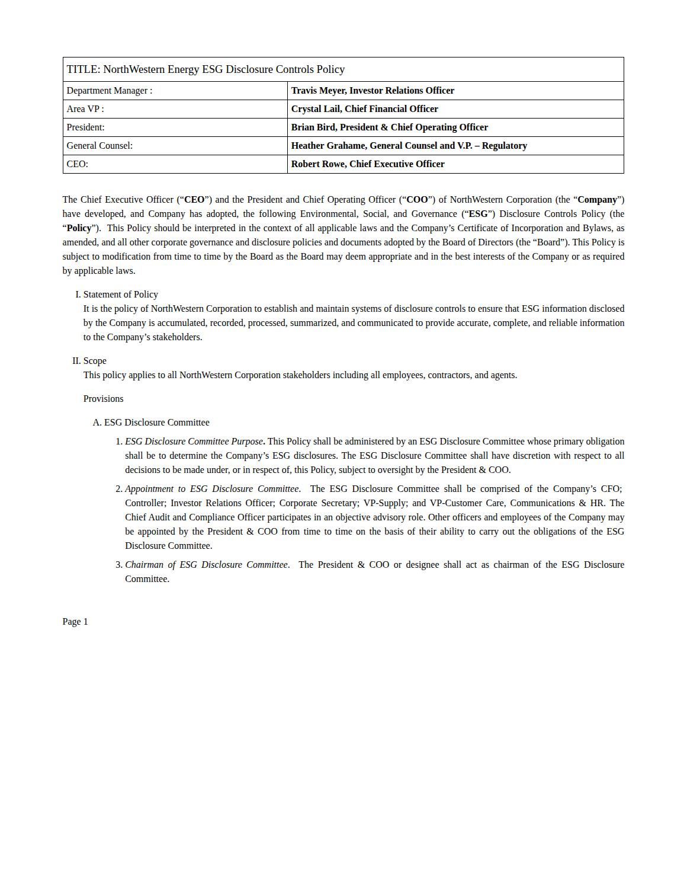| TITLE: NorthWestern Energy ESG Disclosure Controls Policy |
| Department Manager : | Travis Meyer, Investor Relations Officer |
| Area VP : | Crystal Lail, Chief Financial Officer |
| President: | Brian Bird, President & Chief Operating Officer |
| General Counsel: | Heather Grahame, General Counsel and V.P. – Regulatory |
| CEO: | Robert Rowe, Chief Executive Officer |
The Chief Executive Officer (“CEO”) and the President and Chief Operating Officer (“COO”) of NorthWestern Corporation (the “Company”) have developed, and Company has adopted, the following Environmental, Social, and Governance (“ESG”) Disclosure Controls Policy (the “Policy”). This Policy should be interpreted in the context of all applicable laws and the Company’s Certificate of Incorporation and Bylaws, as amended, and all other corporate governance and disclosure policies and documents adopted by the Board of Directors (the “Board”). This Policy is subject to modification from time to time by the Board as the Board may deem appropriate and in the best interests of the Company or as required by applicable laws.
Statement of Policy
It is the policy of NorthWestern Corporation to establish and maintain systems of disclosure controls to ensure that ESG information disclosed by the Company is accumulated, recorded, processed, summarized, and communicated to provide accurate, complete, and reliable information to the Company’s stakeholders.
Scope
This policy applies to all NorthWestern Corporation stakeholders including all employees, contractors, and agents.
Provisions
ESG Disclosure Committee
ESG Disclosure Committee Purpose. This Policy shall be administered by an ESG Disclosure Committee whose primary obligation shall be to determine the Company’s ESG disclosures. The ESG Disclosure Committee shall have discretion with respect to all decisions to be made under, or in respect of, this Policy, subject to oversight by the President & COO.
Appointment to ESG Disclosure Committee. The ESG Disclosure Committee shall be comprised of the Company’s CFO; Controller; Investor Relations Officer; Corporate Secretary; VP-Supply; and VP-Customer Care, Communications & HR. The Chief Audit and Compliance Officer participates in an objective advisory role. Other officers and employees of the Company may be appointed by the President & COO from time to time on the basis of their ability to carry out the obligations of the ESG Disclosure Committee.
Chairman of ESG Disclosure Committee. The President & COO or designee shall act as chairman of the ESG Disclosure Committee.
Page 1